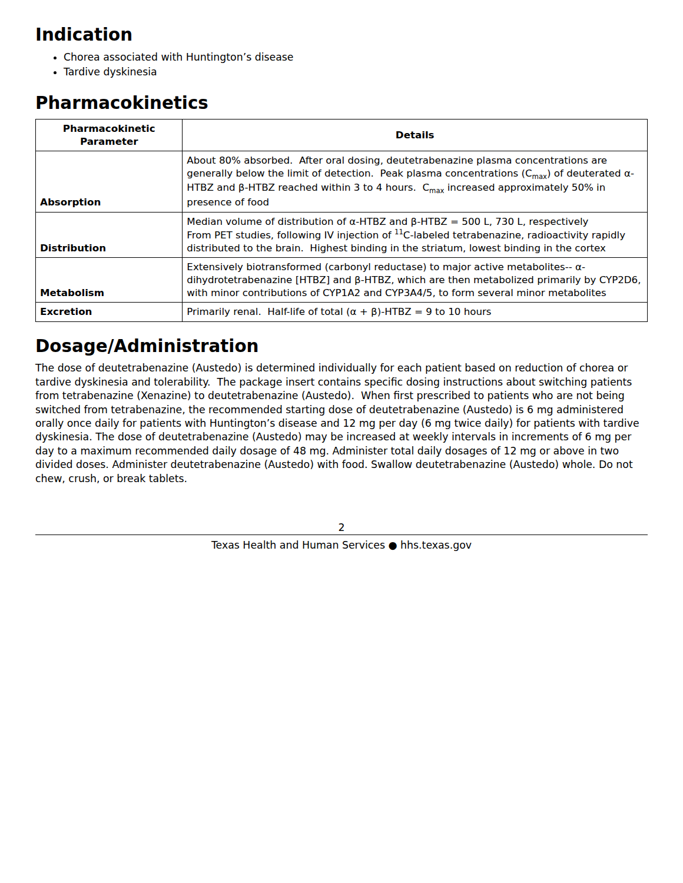Indication
Chorea associated with Huntington’s disease
Tardive dyskinesia
Pharmacokinetics
| Pharmacokinetic Parameter | Details |
| --- | --- |
| Absorption | About 80% absorbed. After oral dosing, deutetrabenazine plasma concentrations are generally below the limit of detection. Peak plasma concentrations (C max ) of deuterated α-HTBZ and β-HTBZ reached within 3 to 4 hours. C max increased approximately 50% in presence of food |
| Distribution | Median volume of distribution of α-HTBZ and β-HTBZ = 500 L, 730 L, respectively From PET studies, following IV injection of 11 C-labeled tetrabenazine, radioactivity rapidly distributed to the brain. Highest binding in the striatum, lowest binding in the cortex |
| Metabolism | Extensively biotransformed (carbonyl reductase) to major active metabolites-- α-dihydrotetrabenazine [HTBZ] and β-HTBZ, which are then metabolized primarily by CYP2D6, with minor contributions of CYP1A2 and CYP3A4/5, to form several minor metabolites |
| Excretion | Primarily renal. Half-life of total (α + β)-HTBZ = 9 to 10 hours |
Dosage/Administration
The dose of deutetrabenazine (Austedo) is determined individually for each patient based on reduction of chorea or tardive dyskinesia and tolerability. The package insert contains specific dosing instructions about switching patients from tetrabenazine (Xenazine) to deutetrabenazine (Austedo). When first prescribed to patients who are not being switched from tetrabenazine, the recommended starting dose of deutetrabenazine (Austedo) is 6 mg administered orally once daily for patients with Huntington’s disease and 12 mg per day (6 mg twice daily) for patients with tardive dyskinesia. The dose of deutetrabenazine (Austedo) may be increased at weekly intervals in increments of 6 mg per day to a maximum recommended daily dosage of 48 mg. Administer total daily dosages of 12 mg or above in two divided doses. Administer deutetrabenazine (Austedo) with food. Swallow deutetrabenazine (Austedo) whole. Do not chew, crush, or break tablets.
2
Texas Health and Human Services ● hhs.texas.gov